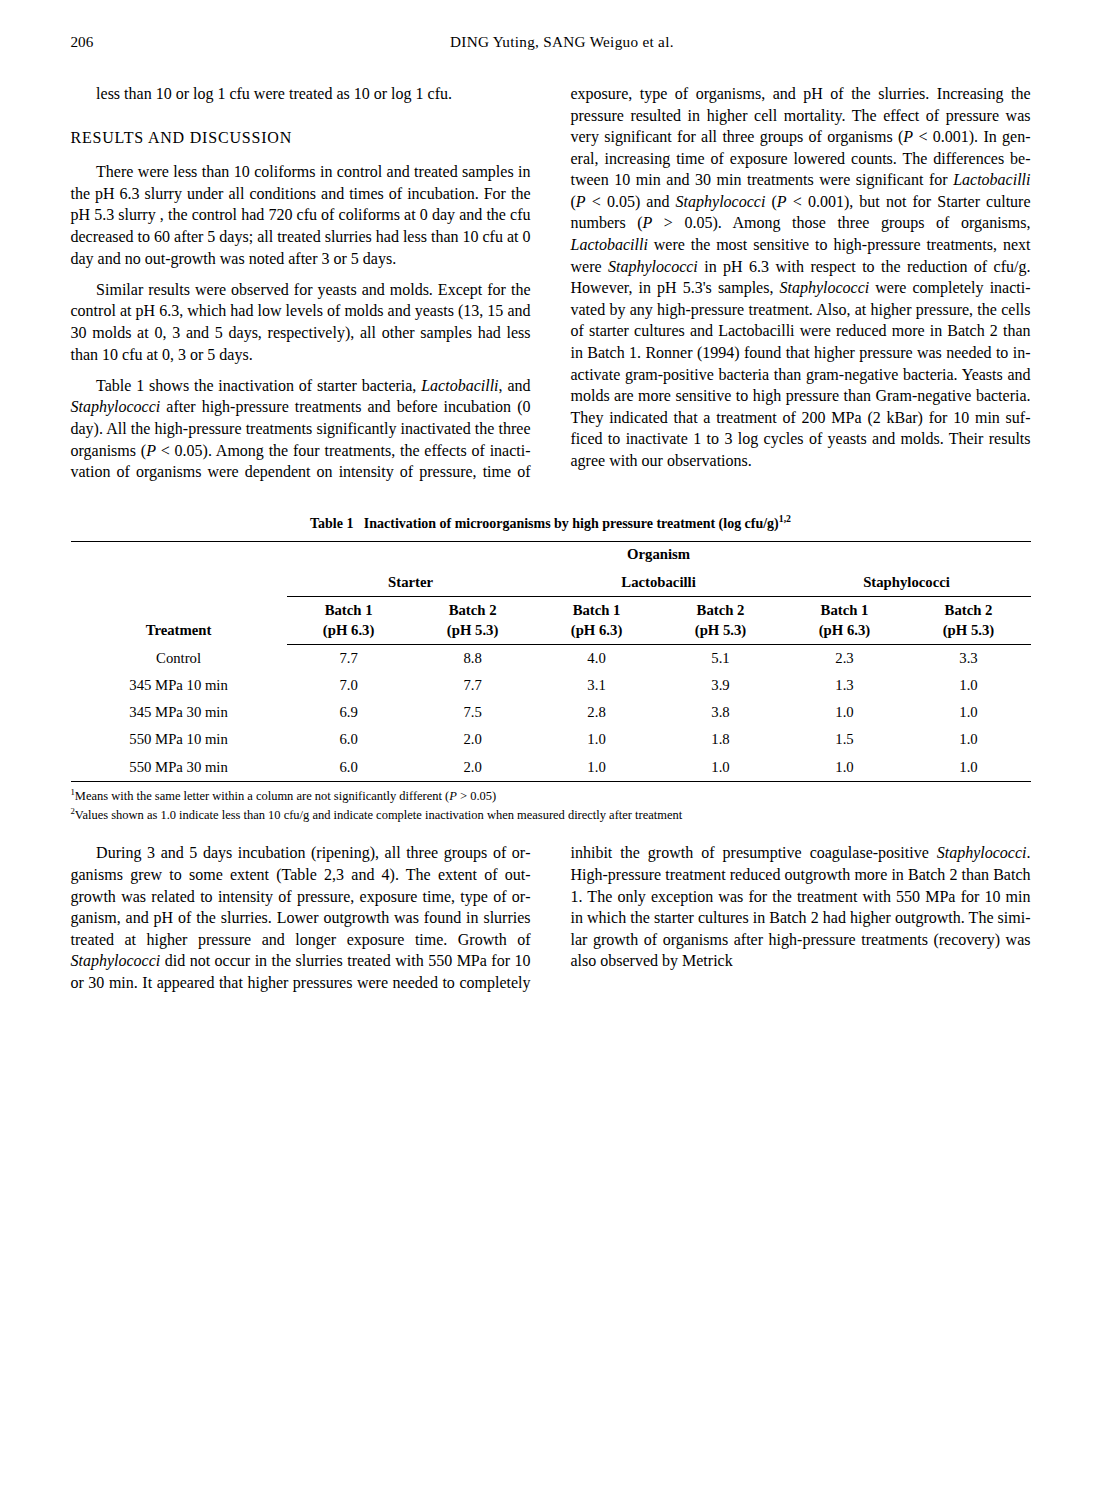206 DING Yuting, SANG Weiguo et al.
less than 10 or log 1 cfu were treated as 10 or log 1 cfu.
RESULTS AND DISCUSSION
There were less than 10 coliforms in control and treated samples in the pH 6.3 slurry under all conditions and times of incubation. For the pH 5.3 slurry , the control had 720 cfu of coliforms at 0 day and the cfu decreased to 60 after 5 days; all treated slurries had less than 10 cfu at 0 day and no out-growth was noted after 3 or 5 days.
Similar results were observed for yeasts and molds. Except for the control at pH 6.3, which had low levels of molds and yeasts (13, 15 and 30 molds at 0, 3 and 5 days, respectively), all other samples had less than 10 cfu at 0, 3 or 5 days.
Table 1 shows the inactivation of starter bacteria, Lactobacilli, and Staphylococci after high-pressure treatments and before incubation (0 day). All the high-pressure treatments significantly inactivated the three organisms (P < 0.05). Among the four treatments, the effects of inactivation of organisms were dependent on intensity of pressure, time of exposure, type of organisms, and pH of the slurries. Increasing the pressure resulted in higher cell mortality. The effect of pressure was very significant for all three groups of organisms (P < 0.001). In general, increasing time of exposure lowered counts. The differences between 10 min and 30 min treatments were significant for Lactobacilli (P < 0.05) and Staphylococci (P < 0.001), but not for Starter culture numbers (P > 0.05). Among those three groups of organisms, Lactobacilli were the most sensitive to high-pressure treatments, next were Staphylococci in pH 6.3 with respect to the reduction of cfu/g. However, in pH 5.3's samples, Staphylococci were completely inactivated by any high-pressure treatment. Also, at higher pressure, the cells of starter cultures and Lactobacilli were reduced more in Batch 2 than in Batch 1. Ronner (1994) found that higher pressure was needed to inactivate gram-positive bacteria than gram-negative bacteria. Yeasts and molds are more sensitive to high pressure than Gram-negative bacteria. They indicated that a treatment of 200 MPa (2 kBar) for 10 min sufficed to inactivate 1 to 3 log cycles of yeasts and molds. Their results agree with our observations.
Table 1 Inactivation of microorganisms by high pressure treatment (log cfu/g) 1,2
| Treatment | Organism |
| --- | --- |
| Starter | Lactobacilli | Staphylococci |
| Batch 1 (pH 6.3) | Batch 2 (pH 5.3) | Batch 1 (pH 6.3) | Batch 2 (pH 5.3) | Batch 1 (pH 6.3) | Batch 2 (pH 5.3) |
| Control | 7.7 | 8.8 | 4.0 | 5.1 | 2.3 | 3.3 |
| 345 MPa 10 min | 7.0 | 7.7 | 3.1 | 3.9 | 1.3 | 1.0 |
| 345 MPa 30 min | 6.9 | 7.5 | 2.8 | 3.8 | 1.0 | 1.0 |
| 550 MPa 10 min | 6.0 | 2.0 | 1.0 | 1.8 | 1.5 | 1.0 |
| 550 MPa 30 min | 6.0 | 2.0 | 1.0 | 1.0 | 1.0 | 1.0 |
1Means with the same letter within a column are not significantly different (P > 0.05)
2Values shown as 1.0 indicate less than 10 cfu/g and indicate complete inactivation when measured directly after treatment
During 3 and 5 days incubation (ripening), all three groups of organisms grew to some extent (Table 2,3 and 4). The extent of outgrowth was related to intensity of pressure, exposure time, type of organism, and pH of the slurries. Lower outgrowth was found in slurries treated at higher pressure and longer exposure time. Growth of Staphylococci did not occur in the slurries treated with 550 MPa for 10 or 30 min. It appeared that higher pressures were needed to completely inhibit the growth of presumptive coagulase-positive Staphylococci. High-pressure treatment reduced outgrowth more in Batch 2 than Batch 1. The only exception was for the treatment with 550 MPa for 10 min in which the starter cultures in Batch 2 had higher outgrowth. The similar growth of organisms after high-pressure treatments (recovery) was also observed by Metrick